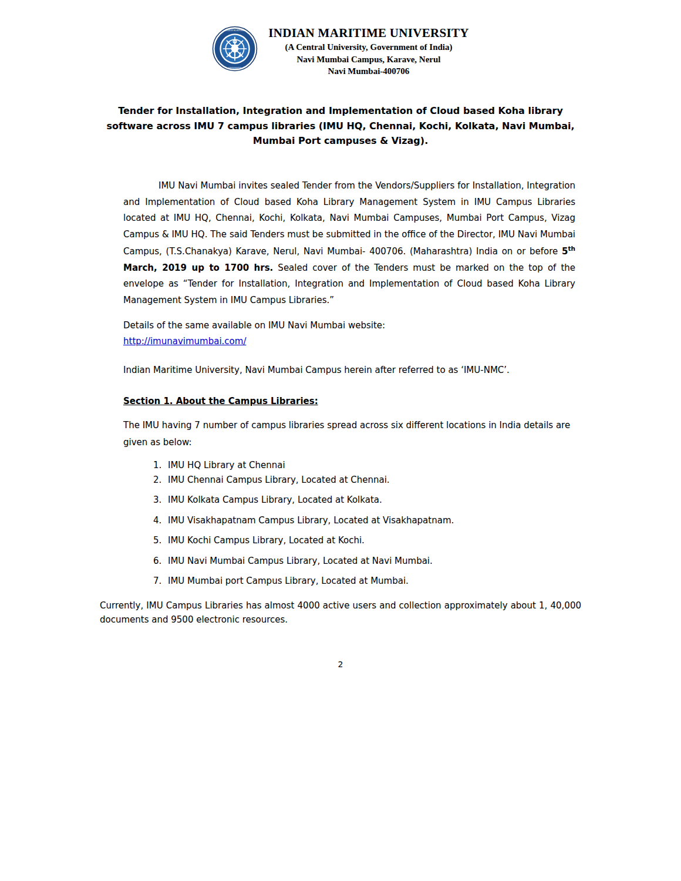INDIAN MARITIME UNIVERSITY
INDIAN MARITIME UNIVERSITY
(A Central University, Government of India)
Navi Mumbai Campus, Karave, Nerul
Navi Mumbai-400706
Tender for Installation, Integration and Implementation of Cloud based Koha library software across IMU 7 campus libraries (IMU HQ, Chennai, Kochi, Kolkata, Navi Mumbai, Mumbai Port campuses & Vizag).
IMU Navi Mumbai invites sealed Tender from the Vendors/Suppliers for Installation, Integration and Implementation of Cloud based Koha Library Management System in IMU Campus Libraries located at IMU HQ, Chennai, Kochi, Kolkata, Navi Mumbai Campuses, Mumbai Port Campus, Vizag Campus & IMU HQ. The said Tenders must be submitted in the office of the Director, IMU Navi Mumbai Campus, (T.S.Chanakya) Karave, Nerul, Navi Mumbai- 400706. (Maharashtra) India on or before 5th March, 2019 up to 1700 hrs. Sealed cover of the Tenders must be marked on the top of the envelope as “Tender for Installation, Integration and Implementation of Cloud based Koha Library Management System in IMU Campus Libraries.”
Details of the same available on IMU Navi Mumbai website:
http://imunavimumbai.com/
Indian Maritime University, Navi Mumbai Campus herein after referred to as ‘IMU-NMC’.
Section 1. About the Campus Libraries:
The IMU having 7 number of campus libraries spread across six different locations in India details are given as below:
IMU HQ Library at Chennai
IMU Chennai Campus Library, Located at Chennai.
IMU Kolkata Campus Library, Located at Kolkata.
IMU Visakhapatnam Campus Library, Located at Visakhapatnam.
IMU Kochi Campus Library, Located at Kochi.
IMU Navi Mumbai Campus Library, Located at Navi Mumbai.
IMU Mumbai port Campus Library, Located at Mumbai.
Currently, IMU Campus Libraries has almost 4000 active users and collection approximately about 1, 40,000 documents and 9500 electronic resources.
2